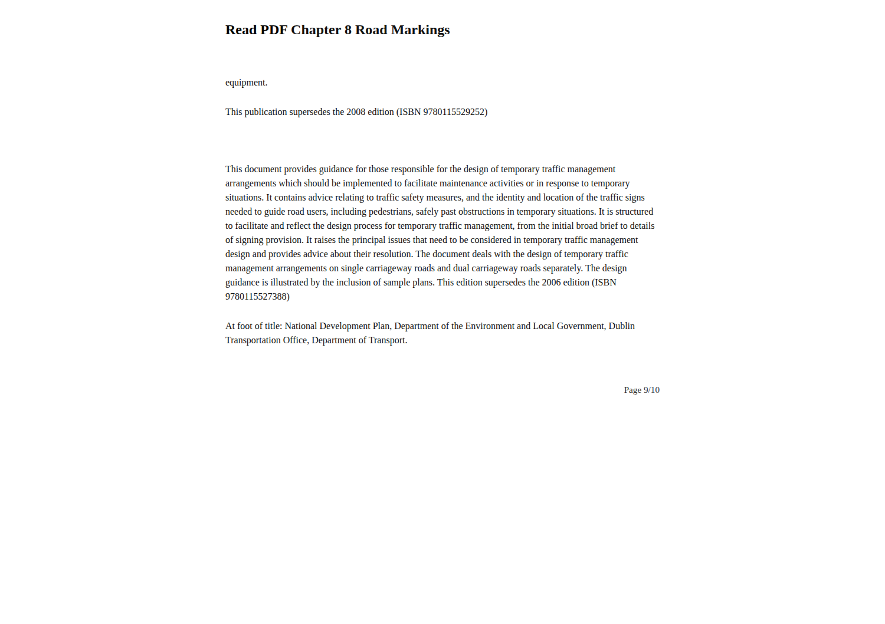Read PDF Chapter 8 Road Markings
equipment.
This publication supersedes the 2008 edition (ISBN 9780115529252)
This document provides guidance for those responsible for the design of temporary traffic management arrangements which should be implemented to facilitate maintenance activities or in response to temporary situations. It contains advice relating to traffic safety measures, and the identity and location of the traffic signs needed to guide road users, including pedestrians, safely past obstructions in temporary situations. It is structured to facilitate and reflect the design process for temporary traffic management, from the initial broad brief to details of signing provision. It raises the principal issues that need to be considered in temporary traffic management design and provides advice about their resolution. The document deals with the design of temporary traffic management arrangements on single carriageway roads and dual carriageway roads separately. The design guidance is illustrated by the inclusion of sample plans. This edition supersedes the 2006 edition (ISBN 9780115527388)
At foot of title: National Development Plan, Department of the Environment and Local Government, Dublin Transportation Office, Department of Transport.
Page 9/10